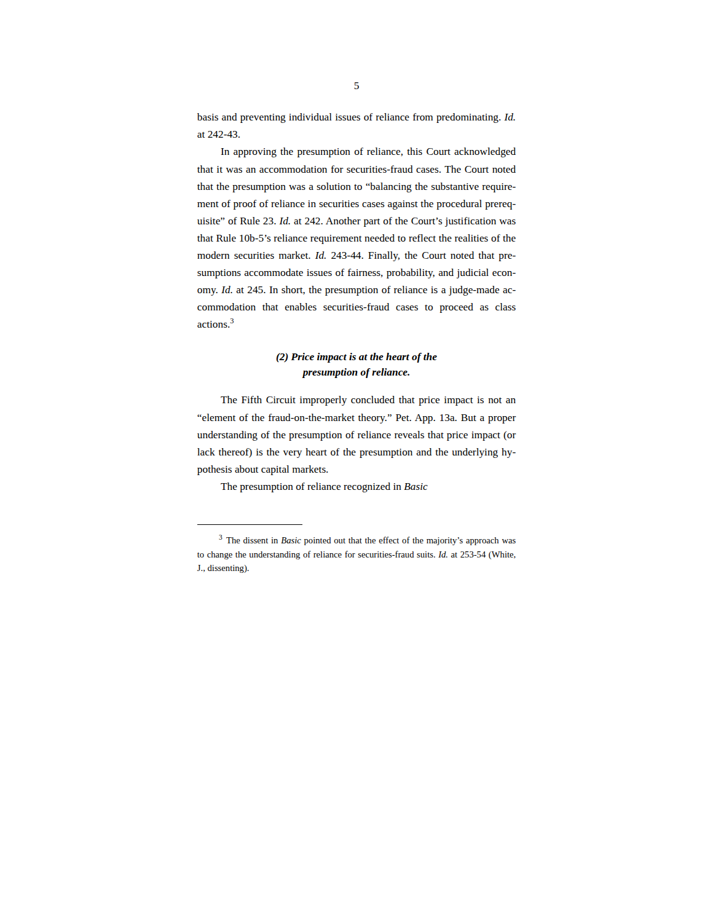5
basis and preventing individual issues of reliance from predominating. Id. at 242-43.
In approving the presumption of reliance, this Court acknowledged that it was an accommodation for securities-fraud cases. The Court noted that the presumption was a solution to “balancing the substantive requirement of proof of reliance in securities cases against the procedural prerequisite” of Rule 23. Id. at 242. Another part of the Court’s justification was that Rule 10b-5’s reliance requirement needed to reflect the realities of the modern securities market. Id. 243-44. Finally, the Court noted that presumptions accommodate issues of fairness, probability, and judicial economy. Id. at 245. In short, the presumption of reliance is a judge-made accommodation that enables securities-fraud cases to proceed as class actions.3
(2) Price impact is at the heart of the presumption of reliance.
The Fifth Circuit improperly concluded that price impact is not an “element of the fraud-on-the-market theory.” Pet. App. 13a. But a proper understanding of the presumption of reliance reveals that price impact (or lack thereof) is the very heart of the presumption and the underlying hypothesis about capital markets.
The presumption of reliance recognized in Basic
3 The dissent in Basic pointed out that the effect of the majority’s approach was to change the understanding of reliance for securities-fraud suits. Id. at 253-54 (White, J., dissenting).